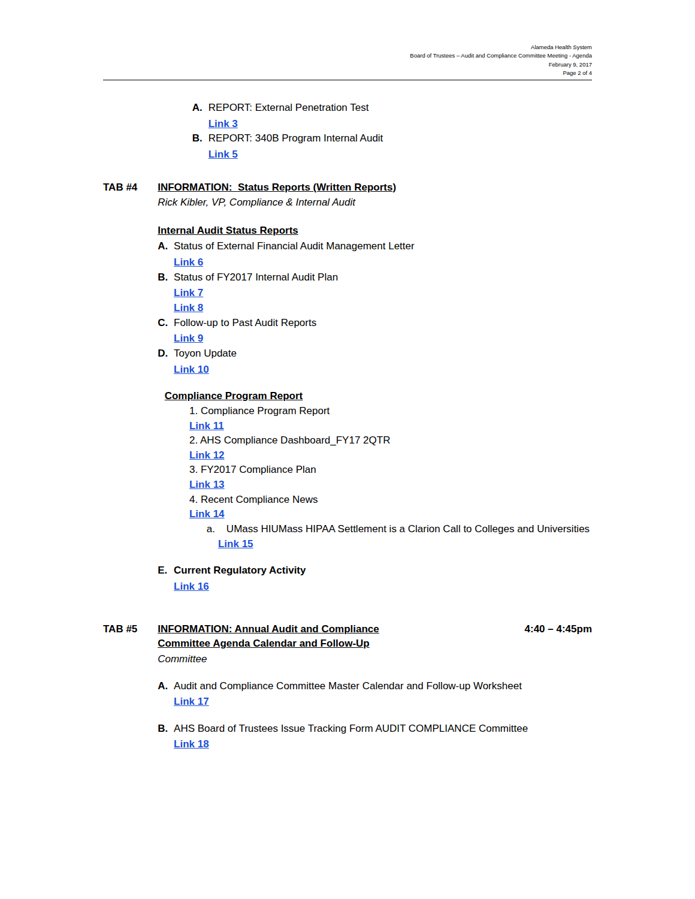Alameda Health System
Board of Trustees – Audit and Compliance Committee Meeting - Agenda
February 9, 2017
Page 2 of 4
A. REPORT: External Penetration Test
Link 3
B. REPORT: 340B Program Internal Audit
Link 5
TAB #4
INFORMATION: Status Reports (Written Reports)
Rick Kibler, VP, Compliance & Internal Audit
Internal Audit Status Reports
A. Status of External Financial Audit Management Letter
Link 6
B. Status of FY2017 Internal Audit Plan
Link 7
Link 8
C. Follow-up to Past Audit Reports
Link 9
D. Toyon Update
Link 10
Compliance Program Report
1. Compliance Program Report
Link 11
2. AHS Compliance Dashboard_FY17 2QTR
Link 12
3. FY2017 Compliance Plan
Link 13
4. Recent Compliance News
Link 14
a. UMass HIUMass HIPAA Settlement is a Clarion Call to Colleges and Universities
Link 15
E. Current Regulatory Activity
Link 16
TAB #5
INFORMATION: Annual Audit and Compliance 4:40 – 4:45pm
Committee Agenda Calendar and Follow-Up
Committee
A. Audit and Compliance Committee Master Calendar and Follow-up Worksheet
Link 17
B. AHS Board of Trustees Issue Tracking Form AUDIT COMPLIANCE Committee
Link 18